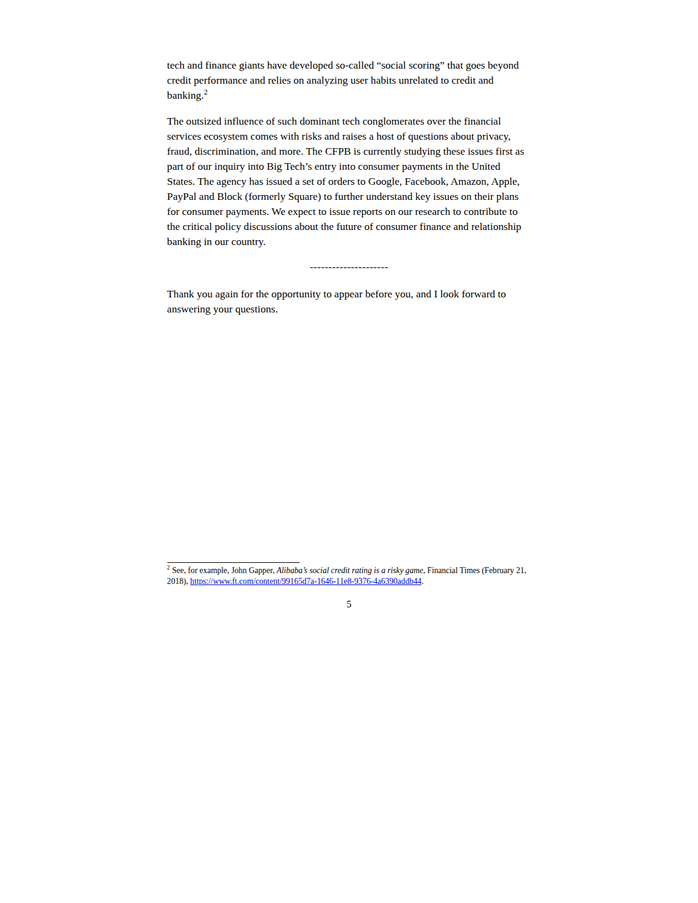tech and finance giants have developed so-called “social scoring” that goes beyond credit performance and relies on analyzing user habits unrelated to credit and banking.2
The outsized influence of such dominant tech conglomerates over the financial services ecosystem comes with risks and raises a host of questions about privacy, fraud, discrimination, and more. The CFPB is currently studying these issues first as part of our inquiry into Big Tech’s entry into consumer payments in the United States. The agency has issued a set of orders to Google, Facebook, Amazon, Apple, PayPal and Block (formerly Square) to further understand key issues on their plans for consumer payments. We expect to issue reports on our research to contribute to the critical policy discussions about the future of consumer finance and relationship banking in our country.
---------------------
Thank you again for the opportunity to appear before you, and I look forward to answering your questions.
2 See, for example, John Gapper, Alibaba’s social credit rating is a risky game, Financial Times (February 21, 2018), https://www.ft.com/content/99165d7a-1646-11e8-9376-4a6390addb44.
5